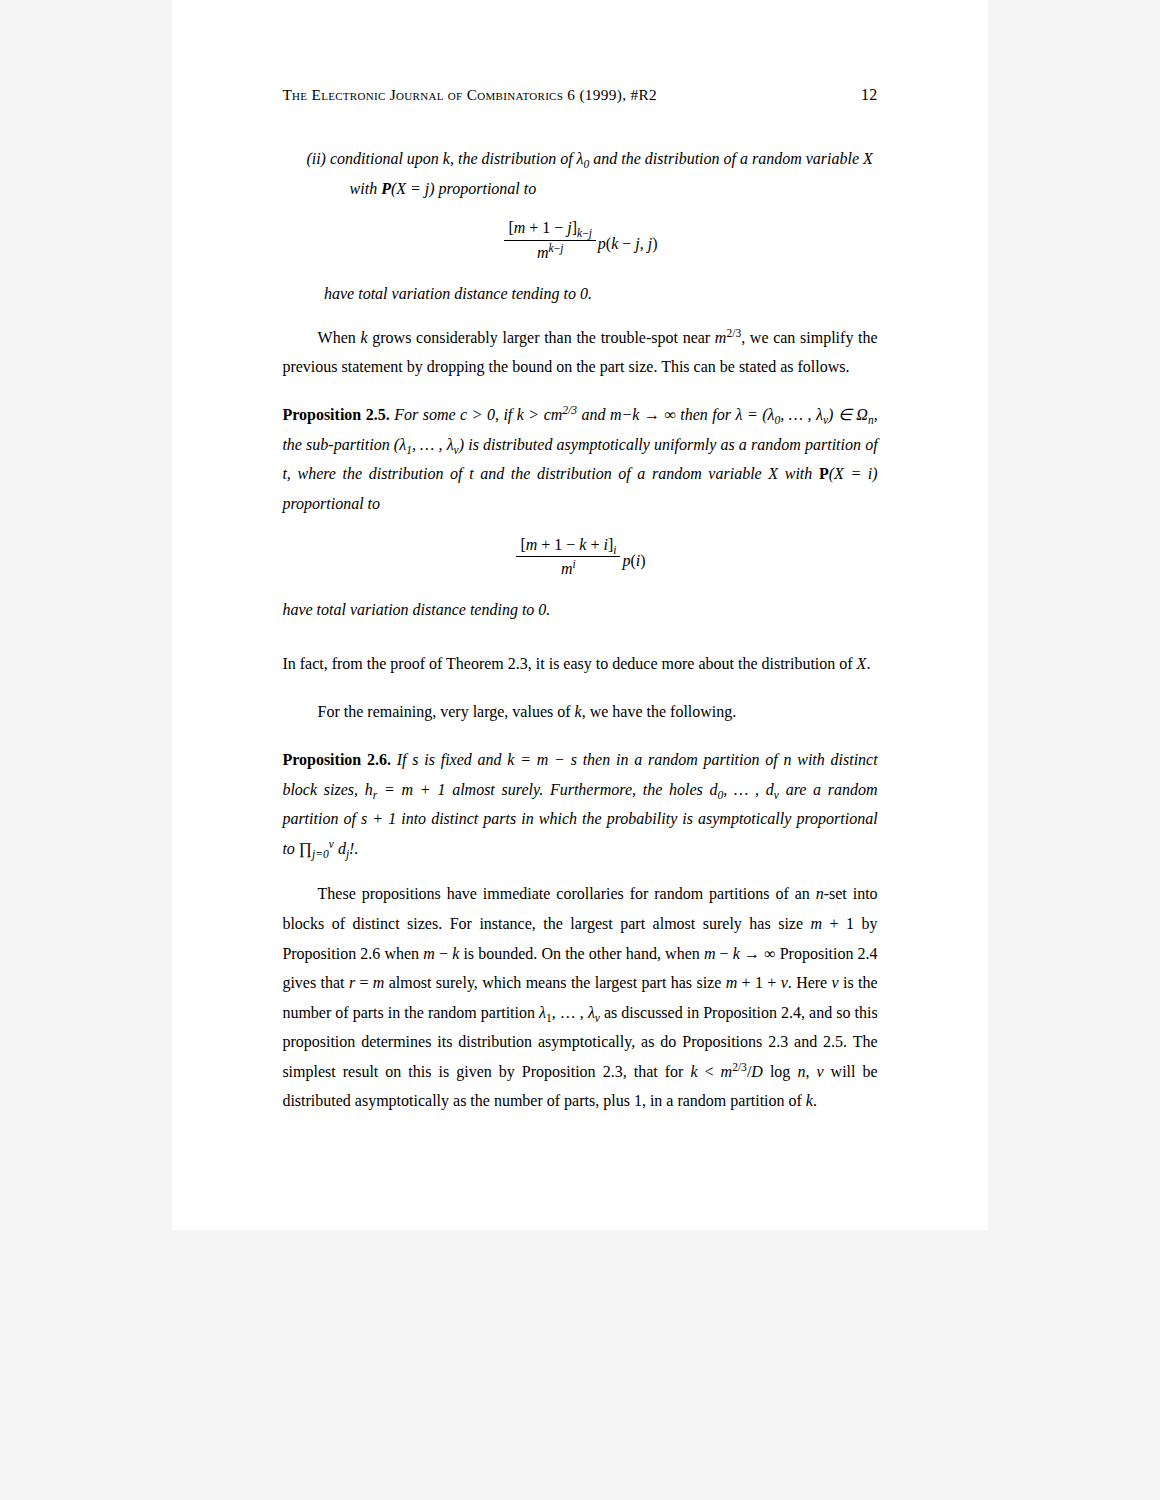The Electronic Journal of Combinatorics 6 (1999), #R2 12
(ii) conditional upon k, the distribution of λ0 and the distribution of a random variable X with P(X = j) proportional to
[m + 1 − j]k−j mk−j p(k − j, j)
have total variation distance tending to 0.
When k grows considerably larger than the trouble-spot near m2/3, we can simplify the previous statement by dropping the bound on the part size. This can be stated as follows.
Proposition 2.5. For some c > 0, if k > cm2/3 and m−k → ∞ then for λ = (λ0, … , λv) ∈ Ωn, the sub-partition (λ1, … , λv) is distributed asymptotically uniformly as a random partition of t, where the distribution of t and the distribution of a random variable X with P(X = i) proportional to
[m + 1 − k + i]i mi p(i)
have total variation distance tending to 0.
In fact, from the proof of Theorem 2.3, it is easy to deduce more about the distribution of X.
For the remaining, very large, values of k, we have the following.
Proposition 2.6. If s is fixed and k = m − s then in a random partition of n with distinct block sizes, hr = m + 1 almost surely. Furthermore, the holes d0, … , dv are a random partition of s + 1 into distinct parts in which the probability is asymptotically proportional to ∏j=0v dj!.
These propositions have immediate corollaries for random partitions of an n-set into blocks of distinct sizes. For instance, the largest part almost surely has size m + 1 by Proposition 2.6 when m − k is bounded. On the other hand, when m − k → ∞ Proposition 2.4 gives that r = m almost surely, which means the largest part has size m + 1 + v. Here v is the number of parts in the random partition λ1, … , λv as discussed in Proposition 2.4, and so this proposition determines its distribution asymptotically, as do Propositions 2.3 and 2.5. The simplest result on this is given by Proposition 2.3, that for k < m2/3/D log n, v will be distributed asymptotically as the number of parts, plus 1, in a random partition of k.